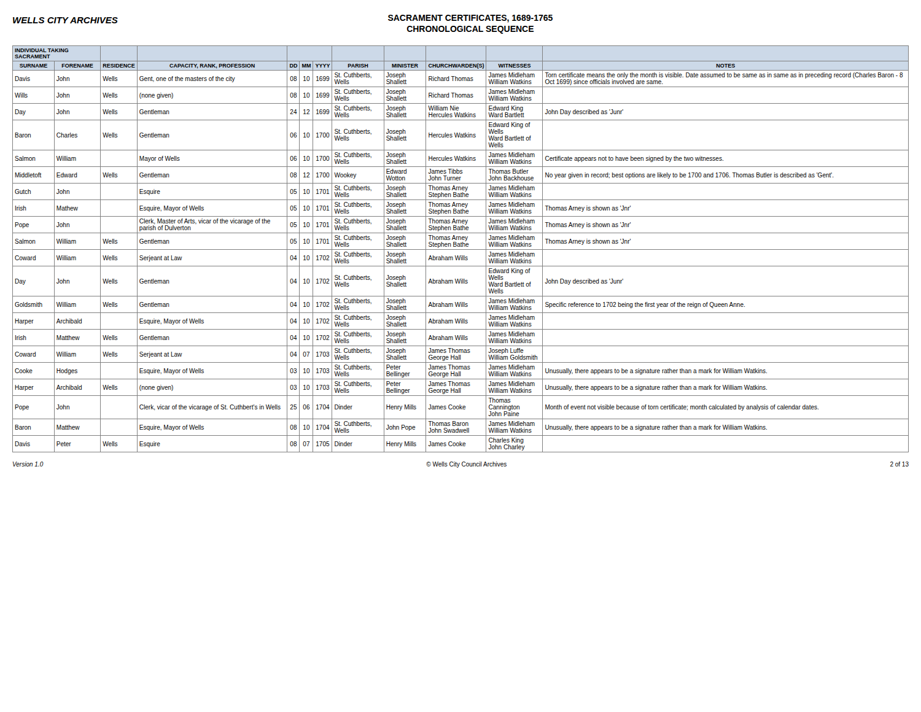WELLS CITY ARCHIVES
SACRAMENT CERTIFICATES, 1689-1765
CHRONOLOGICAL SEQUENCE
| INDIVIDUAL TAKING SACRAMENT | | | | | | | | |
| --- | --- | --- | --- | --- | --- | --- | --- | --- |
| SURNAME | FORENAME | RESIDENCE | CAPACITY, RANK, PROFESSION | DD | MM | YYYY | PARISH | MINISTER | CHURCHWARDEN(S) | WITNESSES | NOTES |
| Davis | John | Wells | Gent, one of the masters of the city | 08 | 10 | 1699 | St. Cuthberts, Wells | Joseph Shallett | Richard Thomas | James Midleham William Watkins | Torn certificate means the only the month is visible. Date assumed to be same as in same as in preceding record (Charles Baron - 8 Oct 1699) since officials involved are same. |
| Wills | John | Wells | (none given) | 08 | 10 | 1699 | St. Cuthberts, Wells | Joseph Shallett | Richard Thomas | James Midleham William Watkins | |
| Day | John | Wells | Gentleman | 24 | 12 | 1699 | St. Cuthberts, Wells | Joseph Shallett | William Nie Hercules Watkins | Edward King Ward Bartlett | John Day described as 'Junr' |
| Baron | Charles | Wells | Gentleman | 06 | 10 | 1700 | St. Cuthberts, Wells | Joseph Shallett | Hercules Watkins | Edward King of Wells Ward Bartlett of Wells | |
| Salmon | William | | Mayor of Wells | 06 | 10 | 1700 | St. Cuthberts, Wells | Joseph Shallett | Hercules Watkins | James Midleham William Watkins | Certificate appears not to have been signed by the two witnesses. |
| Middletoft | Edward | Wells | Gentleman | 08 | 12 | 1700 | Wookey | Edward Wotton | James Tibbs John Turner | Thomas Butler John Backhouse | No year given in record; best options are likely to be 1700 and 1706. Thomas Butler is described as 'Gent'. |
| Gutch | John | | Esquire | 05 | 10 | 1701 | St. Cuthberts, Wells | Joseph Shallett | Thomas Arney Stephen Bathe | James Midleham William Watkins | |
| Irish | Mathew | | Esquire, Mayor of Wells | 05 | 10 | 1701 | St. Cuthberts, Wells | Joseph Shallett | Thomas Arney Stephen Bathe | James Midleham William Watkins | Thomas Arney is shown as 'Jnr' |
| Pope | John | | Clerk, Master of Arts, vicar of the vicarage of the parish of Dulverton | 05 | 10 | 1701 | St. Cuthberts, Wells | Joseph Shallett | Thomas Arney Stephen Bathe | James Midleham William Watkins | Thomas Arney is shown as 'Jnr' |
| Salmon | William | Wells | Gentleman | 05 | 10 | 1701 | St. Cuthberts, Wells | Joseph Shallett | Thomas Arney Stephen Bathe | James Midleham William Watkins | Thomas Arney is shown as 'Jnr' |
| Coward | William | Wells | Serjeant at Law | 04 | 10 | 1702 | St. Cuthberts, Wells | Joseph Shallett | Abraham Wills | James Midleham William Watkins | |
| Day | John | Wells | Gentleman | 04 | 10 | 1702 | St. Cuthberts, Wells | Joseph Shallett | Abraham Wills | Edward King of Wells Ward Bartlett of Wells | John Day described as 'Junr' |
| Goldsmith | William | Wells | Gentleman | 04 | 10 | 1702 | St. Cuthberts, Wells | Joseph Shallett | Abraham Wills | James Midleham William Watkins | Specific reference to 1702 being the first year of the reign of Queen Anne. |
| Harper | Archibald | | Esquire, Mayor of Wells | 04 | 10 | 1702 | St. Cuthberts, Wells | Joseph Shallett | Abraham Wills | James Midleham William Watkins | |
| Irish | Matthew | Wells | Gentleman | 04 | 10 | 1702 | St. Cuthberts, Wells | Joseph Shallett | Abraham Wills | James Midleham William Watkins | |
| Coward | William | Wells | Serjeant at Law | 04 | 07 | 1703 | St. Cuthberts, Wells | Joseph Shallett | James Thomas George Hall | Joseph Luffe William Goldsmith | |
| Cooke | Hodges | | Esquire, Mayor of Wells | 03 | 10 | 1703 | St. Cuthberts, Wells | Peter Bellinger | James Thomas George Hall | James Midleham William Watkins | Unusually, there appears to be a signature rather than a mark for William Watkins. |
| Harper | Archibald | Wells | (none given) | 03 | 10 | 1703 | St. Cuthberts, Wells | Peter Bellinger | James Thomas George Hall | James Midleham William Watkins | Unusually, there appears to be a signature rather than a mark for William Watkins. |
| Pope | John | | Clerk, vicar of the vicarage of St. Cuthbert's in Wells | 25 | 06 | 1704 | Dinder | Henry Mills | James Cooke | Thomas Cannington John Paine | Month of event not visible because of torn certificate; month calculated by analysis of calendar dates. |
| Baron | Matthew | | Esquire, Mayor of Wells | 08 | 10 | 1704 | St. Cuthberts, Wells | John Pope | Thomas Baron John Swadwell | James Midleham William Watkins | Unusually, there appears to be a signature rather than a mark for William Watkins. |
| Davis | Peter | Wells | Esquire | 08 | 07 | 1705 | Dinder | Henry Mills | James Cooke | Charles King John Charley | |
Version 1.0
© Wells City Council Archives
2 of 13